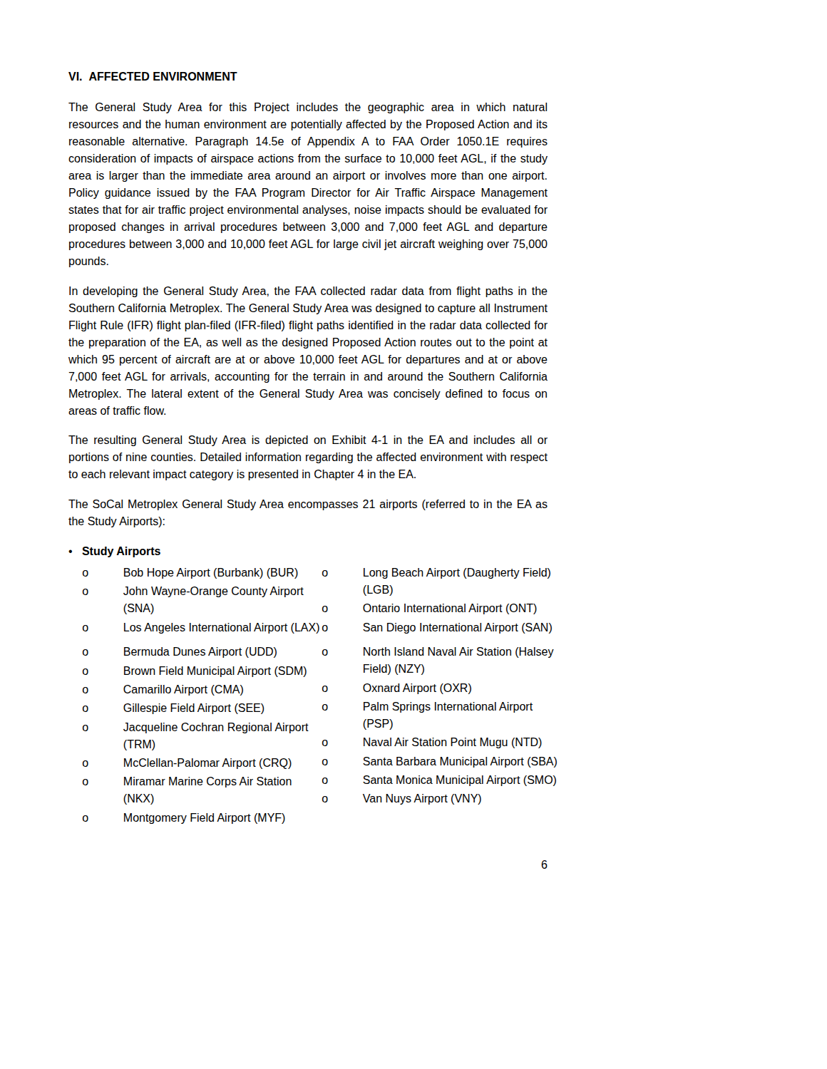VI. Affected Environment
The General Study Area for this Project includes the geographic area in which natural resources and the human environment are potentially affected by the Proposed Action and its reasonable alternative. Paragraph 14.5e of Appendix A to FAA Order 1050.1E requires consideration of impacts of airspace actions from the surface to 10,000 feet AGL, if the study area is larger than the immediate area around an airport or involves more than one airport. Policy guidance issued by the FAA Program Director for Air Traffic Airspace Management states that for air traffic project environmental analyses, noise impacts should be evaluated for proposed changes in arrival procedures between 3,000 and 7,000 feet AGL and departure procedures between 3,000 and 10,000 feet AGL for large civil jet aircraft weighing over 75,000 pounds.
In developing the General Study Area, the FAA collected radar data from flight paths in the Southern California Metroplex. The General Study Area was designed to capture all Instrument Flight Rule (IFR) flight plan-filed (IFR-filed) flight paths identified in the radar data collected for the preparation of the EA, as well as the designed Proposed Action routes out to the point at which 95 percent of aircraft are at or above 10,000 feet AGL for departures and at or above 7,000 feet AGL for arrivals, accounting for the terrain in and around the Southern California Metroplex. The lateral extent of the General Study Area was concisely defined to focus on areas of traffic flow.
The resulting General Study Area is depicted on Exhibit 4-1 in the EA and includes all or portions of nine counties. Detailed information regarding the affected environment with respect to each relevant impact category is presented in Chapter 4 in the EA.
The SoCal Metroplex General Study Area encompasses 21 airports (referred to in the EA as the Study Airports):
• Study Airports
| o Bob Hope Airport (Burbank) (BUR) o John Wayne-Orange County Airport (SNA) o Los Angeles International Airport (LAX) | o Long Beach Airport (Daugherty Field) (LGB) o Ontario International Airport (ONT) o San Diego International Airport (SAN) |
| o Bermuda Dunes Airport (UDD) o Brown Field Municipal Airport (SDM) o Camarillo Airport (CMA) o Gillespie Field Airport (SEE) o Jacqueline Cochran Regional Airport (TRM) o McClellan-Palomar Airport (CRQ) o Miramar Marine Corps Air Station (NKX) o Montgomery Field Airport (MYF) | o North Island Naval Air Station (Halsey Field) (NZY) o Oxnard Airport (OXR) o Palm Springs International Airport (PSP) o Naval Air Station Point Mugu (NTD) o Santa Barbara Municipal Airport (SBA) o Santa Monica Municipal Airport (SMO) o Van Nuys Airport (VNY) |
6